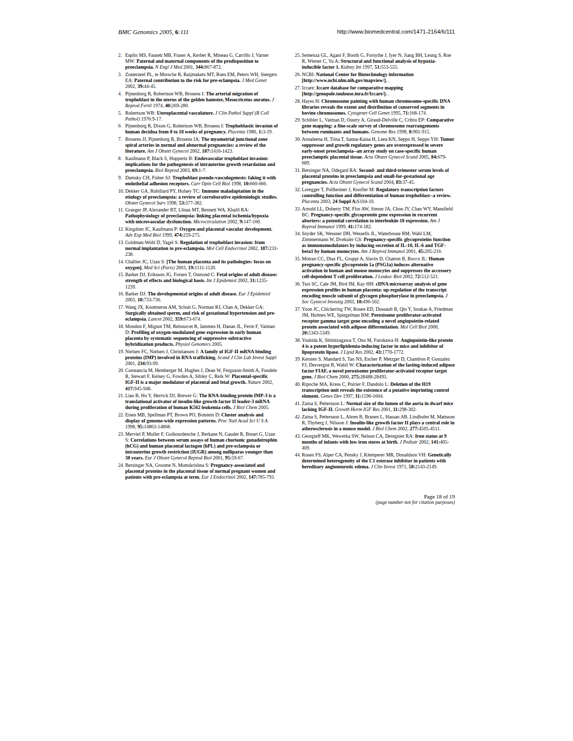BMC Genomics 2005, 6:111
http://www.biomedcentral.com/1471-2164/6/111
Esplin MS, Fausett MB, Fraser A, Kerber R, Mineau G, Carrillo J, Varner MW: Paternal and maternal components of the predisposition to preeclampsia. N Engl J Med 2001, 344: 867-872.
Zusterzeel PL, te Morsche R, Raijmakers MT, Roes EM, Peters WH, Steegers EA: Paternal contribution to the risk for pre-eclampsia. J Med Genet 2002, 39: 44-45.
Pijnenborg R, Robertson WB, Brosens I: The arterial migration of trophoblast in the uterus of the golden hamster, Mesocricetus auratus. J Reprod Fertil 1974, 40: 269-280.
Robertson WB: Uteroplacental vasculature. J Clin Pathol Suppl (R Coll Pathol) 1976:9-17.
Pijnenborg R, Dixon G, Robertson WB, Brosens I: Trophoblastic invasion of human decidua from 8 to 18 weeks of pregnancy. Placenta 1980, 1: 3-19.
Brosens JJ, Pijnenborg R, Brosens IA: The myometrial junctional zone spiral arteries in normal and abnormal pregnancies: a review of the literature. Am J Obstet Gynecol 2002, 187: 1416-1423.
Kaufmann P, Black S, Huppertz B: Endovascular trophoblast invasion: implications for the pathogenesis of intrauterine growth retardation and preeclampsia. Biol Reprod 2003, 69: 1-7.
Damsky CH, Fisher SJ: Trophoblast pseudo-vasculogenesis: faking it with endothelial adhesion receptors. Curr Opin Cell Biol 1998, 10: 660-666.
Dekker GA, Robillard PY, Hulsey TC: Immune maladaptation in the etiology of preeclampsia: a review of corroborative epidemiologic studies. Obstet Gynecol Surv 1998, 53: 377-382.
Granger JP, Alexander BT, Llinas MT, Bennett WA, Khalil RA: Pathophysiology of preeclampsia: linking placental ischemia/hypoxia with microvascular dysfunction. Microcirculation 2002, 9: 147-160.
Kingdom JC, Kaufmann P: Oxygen and placental vascular development. Adv Exp Med Biol 1999, 474: 259-275.
Goldman-Wohl D, Yagel S: Regulation of trophoblast invasion: from normal implantation to pre-eclampsia. Mol Cell Endocrinol 2002, 187: 233-238.
Challier JC, Uzan S: [The human placenta and its pathologies: focus on oxygen]. Med Sci (Paris) 2003, 19: 1111-1120.
Barker DJ, Eriksson JG, Forsen T, Osmond C: Fetal origins of adult disease: strength of effects and biological basis. Int J Epidemiol 2002, 31: 1235-1239.
Barker DJ: The developmental origins of adult disease. Eur J Epidemiol 2003, 18: 733-736.
Wang JX, Knottnerus AM, Schuit G, Norman RJ, Chan A, Dekker GA: Surgically obtained sperm, and risk of gestational hypertension and pre-eclampsia. Lancet 2002, 359: 673-674.
Mondon F, Mignot TM, Rebourcet R, Jammes H, Danan JL, Ferre F, Vaiman D: Profiling of oxygen-modulated gene expression in early human placenta by systematic sequencing of suppressive subtractive hybridization products. Physiol Genomics 2005.
Nielsen FC, Nielsen J, Christiansen J: A family of IGF-II mRNA binding proteins (IMP) involved in RNA trafficking. Scand J Clin Lab Invest Suppl 2001, 234: 93-99.
Constancia M, Hemberger M, Hughes J, Dean W, Ferguson-Smith A, Fundele R, Stewart F, Kelsey G, Fowden A, Sibley C, Reik W: Placental-specific IGF-II is a major modulator of placental and fetal growth. Nature 2002, 417: 945-948.
Liao B, Hu Y, Herrick DJ, Brewer G: The RNA-binding protein IMP-3 is a translational activator of insulin-like growth factor II leader-3 mRNA during proliferation of human K562 leukemia cells. J Biol Chem 2005.
Eisen MB, Spellman PT, Brown PO, Botstein D: Cluster analysis and display of genome-wide expression patterns. Proc Natl Acad Sci U S A 1998, 95: 14863-14868.
Merviel P, Muller F, Guibourdenche J, Berkane N, Gaudet R, Breart G, Uzan S: Correlations between serum assays of human chorionic gonadotrophin (hCG) and human placental lactogen (hPL) and pre-eclampsia or intrauterine growth restriction (IUGR) among nulliparas younger than 38 years. Eur J Obstet Gynecol Reprod Biol 2001, 95: 59-67.
Bersinger NA, Groome N, Muttukrishna S: Pregnancy-associated and placental proteins in the placental tissue of normal pregnant women and patients with pre-eclampsia at term. Eur J Endocrinol 2002, 147: 785-793.
Semenza GL, Agani F, Booth G, Forsythe J, Iyer N, Jiang BH, Leung S, Roe R, Wiener C, Yu A: Structural and functional analysis of hypoxia-inducible factor 1. Kidney Int 1997, 51: 553-555.
NCBI: National Center for Biotechnology information [http://www.ncbi.nlm.nih.gov/mapview/]. .
Iccare: Iccare database for comparative mapping [http://genopole.toulouse.inra.fr/Iccare/]. .
Hayes H: Chromosome painting with human chromosome-specific DNA libraries reveals the extent and distribution of conserved segments in bovine chromosomes. Cytogenet Cell Genet 1995, 71: 168-174.
Schibler L, Vaiman D, Oustry A, Giraud-Delville C, Cribiu EP: Comparative gene mapping: a fine-scale survey of chromosome rearrangements between ruminants and humans. Genome Res 1998, 8: 901-915.
Annaleena H, Tiina T, Sanna-Kaisa H, Leea KN, Seppo H, Seppo YH: Tumor suppressor and growth regulatory genes are overexpressed in severe early-onset preeclampsia--an array study on case-specific human preeclamptic placental tissue. Acta Obstet Gynecol Scand 2005, 84: 679-689.
Bersinger NA, Odegard RA: Second- and third-trimester serum levels of placental proteins in preeclampsia and small-for-gestational age pregnancies. Acta Obstet Gynecol Scand 2004, 83: 37-45.
Loregger T, Pollheimer J, Knofler M: Regulatory transcription factors controlling function and differentiation of human trophoblast--a review. Placenta 2003, 24 Suppl A: S104-10.
Arnold LL, Doherty TM, Flor AW, Simon JA, Chou JY, Chan WY, Mansfield BC: Pregnancy-specific glycoprotein gene expression in recurrent aborters: a potential correlation to interleukin-10 expression. Am J Reprod Immunol 1999, 41: 174-182.
Snyder SK, Wessner DH, Wessells JL, Waterhouse RM, Wahl LM, Zimmermann W, Dveksler GS: Pregnancy-specific glycoproteins function as immunomodulators by inducing secretion of IL-10, IL-6 and TGF-beta1 by human monocytes. Am J Reprod Immunol 2001, 45: 205-216.
Motran CC, Diaz FL, Gruppi A, Slavin D, Chatton B, Bocco JL: Human pregnancy-specific glycoprotein 1a (PSG1a) induces alternative activation in human and mouse monocytes and suppresses the accessory cell-dependent T cell proliferation. J Leukoc Biol 2002, 72: 512-521.
Tsoi SC, Cale JM, Bird IM, Kay HH: cDNA microarray analysis of gene expression profiles in human placenta: up-regulation of the transcript encoding muscle subunit of glycogen phosphorylase in preeclampsia. J Soc Gynecol Investig 2003, 10: 496-502.
Yoon JC, Chickering TW, Rosen ED, Dussault B, Qin Y, Soukas A, Friedman JM, Holmes WE, Spiegelman BM: Peroxisome proliferator-activated receptor gamma target gene encoding a novel angiopoietin-related protein associated with adipose differentiation. Mol Cell Biol 2000, 20: 5343-5349.
Yoshida K, Shimizugawa T, Ono M, Furukawa H: Angiopoietin-like protein 4 is a potent hyperlipidemia-inducing factor in mice and inhibitor of lipoprotein lipase. J Lipid Res 2002, 43: 1770-1772.
Kersten S, Mandard S, Tan NS, Escher P, Metzger D, Chambon P, Gonzalez FJ, Desvergne B, Wahli W: Characterization of the fasting-induced adipose factor FIAF, a novel peroxisome proliferator-activated receptor target gene. J Biol Chem 2000, 275: 28488-28493.
Ripoche MA, Kress C, Poirier F, Dandolo L: Deletion of the H19 transcription unit reveals the existence of a putative imprinting control element. Genes Dev 1997, 11: 1596-1604.
Zaina S, Pettersson L: Normal size of the lumen of the aorta in dwarf mice lacking IGF-II. Growth Horm IGF Res 2001, 11: 298-302.
Zaina S, Pettersson L, Ahren B, Branen L, Hassan AB, Lindholm M, Mattsson R, Thyberg J, Nilsson J: Insulin-like growth factor II plays a central role in atherosclerosis in a mouse model. J Biol Chem 2002, 277: 4505-4511.
Georgieff MK, Wewerka SW, Nelson CA, Deregnier RA: Iron status at 9 months of infants with low iron stores at birth. J Pediatr 2002, 141: 405-409.
Rosen FS, Alper CA, Pensky J, Klemperer MR, Donaldson VH: Genetically determined heterogeneity of the C1 esterase inhibitor in patients with hereditary angioneurotic edema. J Clin Invest 1971, 50: 2143-2149.
Page 18 of 19
(page number not for citation purposes)